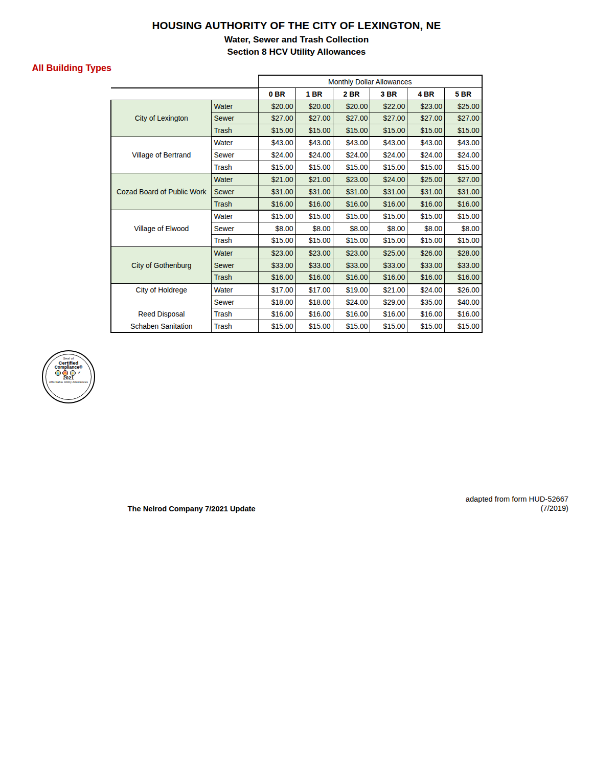HOUSING AUTHORITY OF THE CITY OF LEXINGTON, NE
Water, Sewer and Trash Collection
Section 8 HCV Utility Allowances
All Building Types
| | | Monthly Dollar Allowances |
| --- | --- | --- |
| | | 0 BR | 1 BR | 2 BR | 3 BR | 4 BR | 5 BR |
| City of Lexington | Water | $20.00 | $20.00 | $20.00 | $22.00 | $23.00 | $25.00 |
| Sewer | $27.00 | $27.00 | $27.00 | $27.00 | $27.00 | $27.00 |
| Trash | $15.00 | $15.00 | $15.00 | $15.00 | $15.00 | $15.00 |
| Village of Bertrand | Water | $43.00 | $43.00 | $43.00 | $43.00 | $43.00 | $43.00 |
| Sewer | $24.00 | $24.00 | $24.00 | $24.00 | $24.00 | $24.00 |
| Trash | $15.00 | $15.00 | $15.00 | $15.00 | $15.00 | $15.00 |
| Cozad Board of Public Work | Water | $21.00 | $21.00 | $23.00 | $24.00 | $25.00 | $27.00 |
| Sewer | $31.00 | $31.00 | $31.00 | $31.00 | $31.00 | $31.00 |
| Trash | $16.00 | $16.00 | $16.00 | $16.00 | $16.00 | $16.00 |
| Village of Elwood | Water | $15.00 | $15.00 | $15.00 | $15.00 | $15.00 | $15.00 |
| Sewer | $8.00 | $8.00 | $8.00 | $8.00 | $8.00 | $8.00 |
| Trash | $15.00 | $15.00 | $15.00 | $15.00 | $15.00 | $15.00 |
| City of Gothenburg | Water | $23.00 | $23.00 | $23.00 | $25.00 | $26.00 | $28.00 |
| Sewer | $33.00 | $33.00 | $33.00 | $33.00 | $33.00 | $33.00 |
| Trash | $16.00 | $16.00 | $16.00 | $16.00 | $16.00 | $16.00 |
| City of Holdrege | Water | $17.00 | $17.00 | $19.00 | $21.00 | $24.00 | $26.00 |
| | Sewer | $18.00 | $18.00 | $24.00 | $29.00 | $35.00 | $40.00 |
| Reed Disposal | Trash | $16.00 | $16.00 | $16.00 | $16.00 | $16.00 | $16.00 |
| Schaben Sanitation | Trash | $15.00 | $15.00 | $15.00 | $15.00 | $15.00 | $15.00 |
Seal of
Certified
Compliance®
💧 🔥 ⚡ ✓
2021
Affordable Utility Allowances
The Nelrod Company 7/2021 Update
adapted from form HUD-52667
(7/2019)